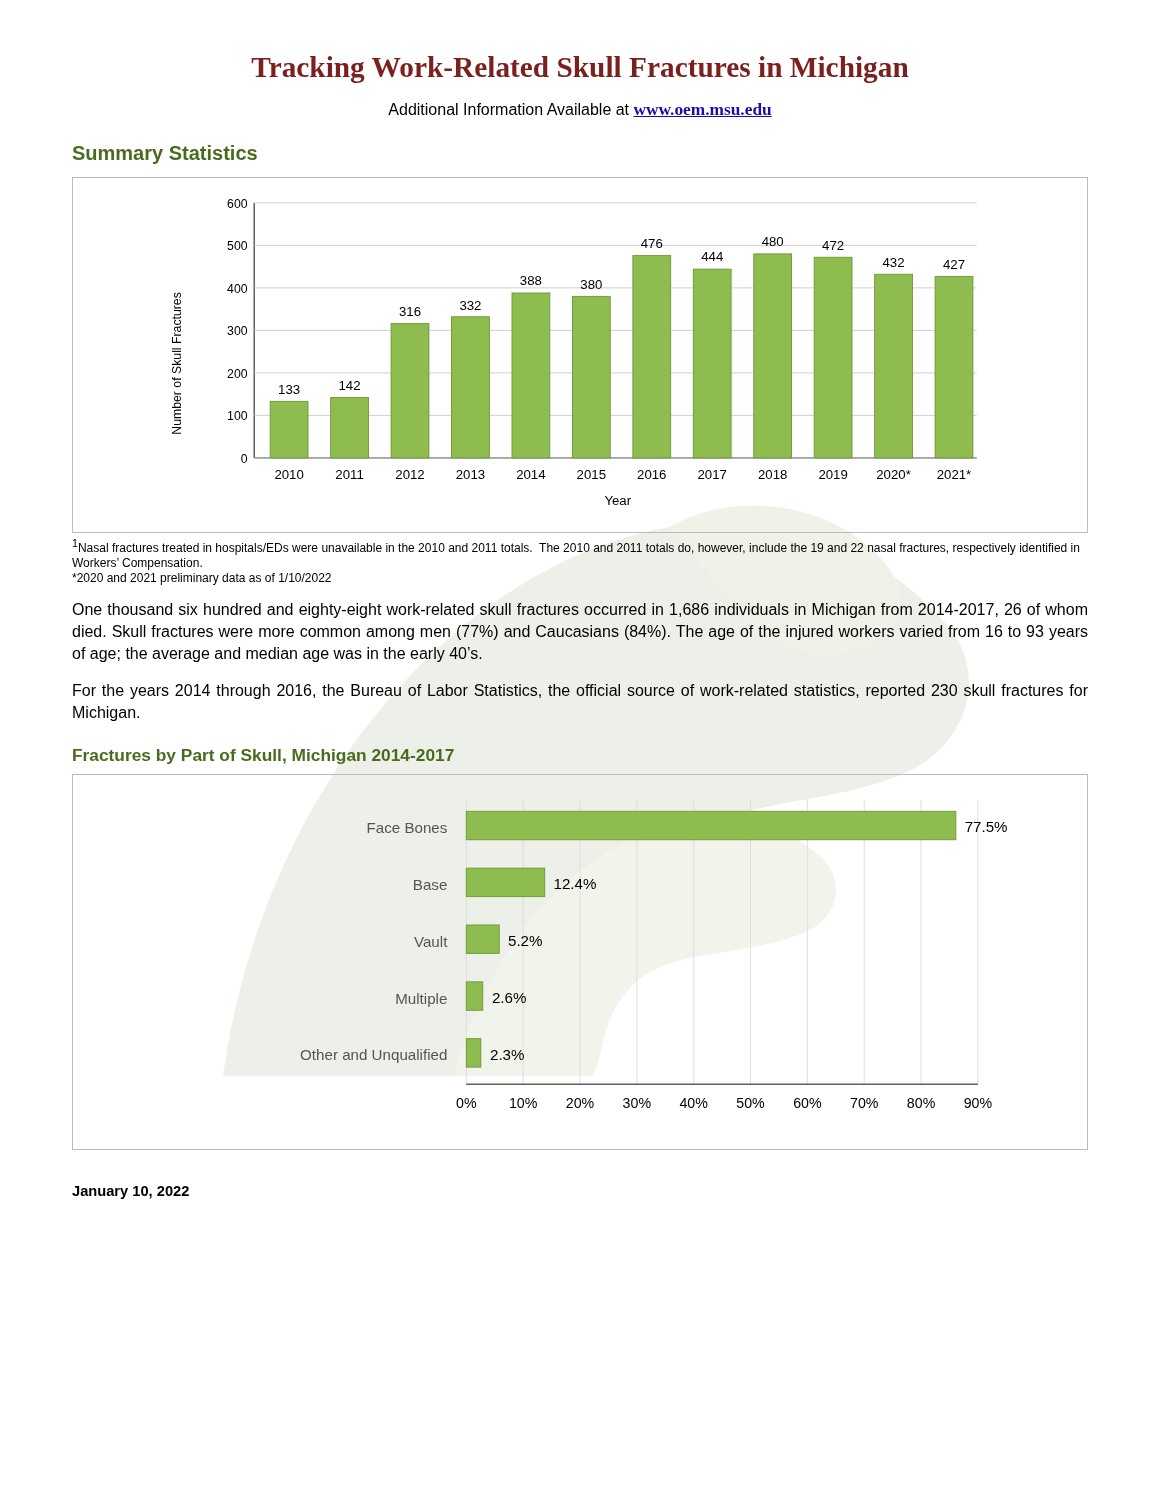Tracking Work-Related Skull Fractures in Michigan
Additional Information Available at www.oem.msu.edu
Summary Statistics
Number of Skull Fractures 0 100 200 300 400 500 600 133 142 316 332 388 380 476 444 480 472 432 427 2010 2011 2012 2013 2014 2015 2016 2017 2018 2019 2020* 2021* Year
1Nasal fractures treated in hospitals/EDs were unavailable in the 2010 and 2011 totals. The 2010 and 2011 totals do, however, include the 19 and 22 nasal fractures, respectively identified in Workers’ Compensation.
*2020 and 2021 preliminary data as of 1/10/2022
One thousand six hundred and eighty-eight work-related skull fractures occurred in 1,686 individuals in Michigan from 2014-2017, 26 of whom died. Skull fractures were more common among men (77%) and Caucasians (84%). The age of the injured workers varied from 16 to 93 years of age; the average and median age was in the early 40’s.
For the years 2014 through 2016, the Bureau of Labor Statistics, the official source of work-related statistics, reported 230 skull fractures for Michigan.
Fractures by Part of Skull, Michigan 2014-2017
Face Bones Base Vault Multiple Other and Unqualified 77.5% 12.4% 5.2% 2.6% 2.3% 0% 10% 20% 30% 40% 50% 60% 70% 80% 90%
January 10, 2022